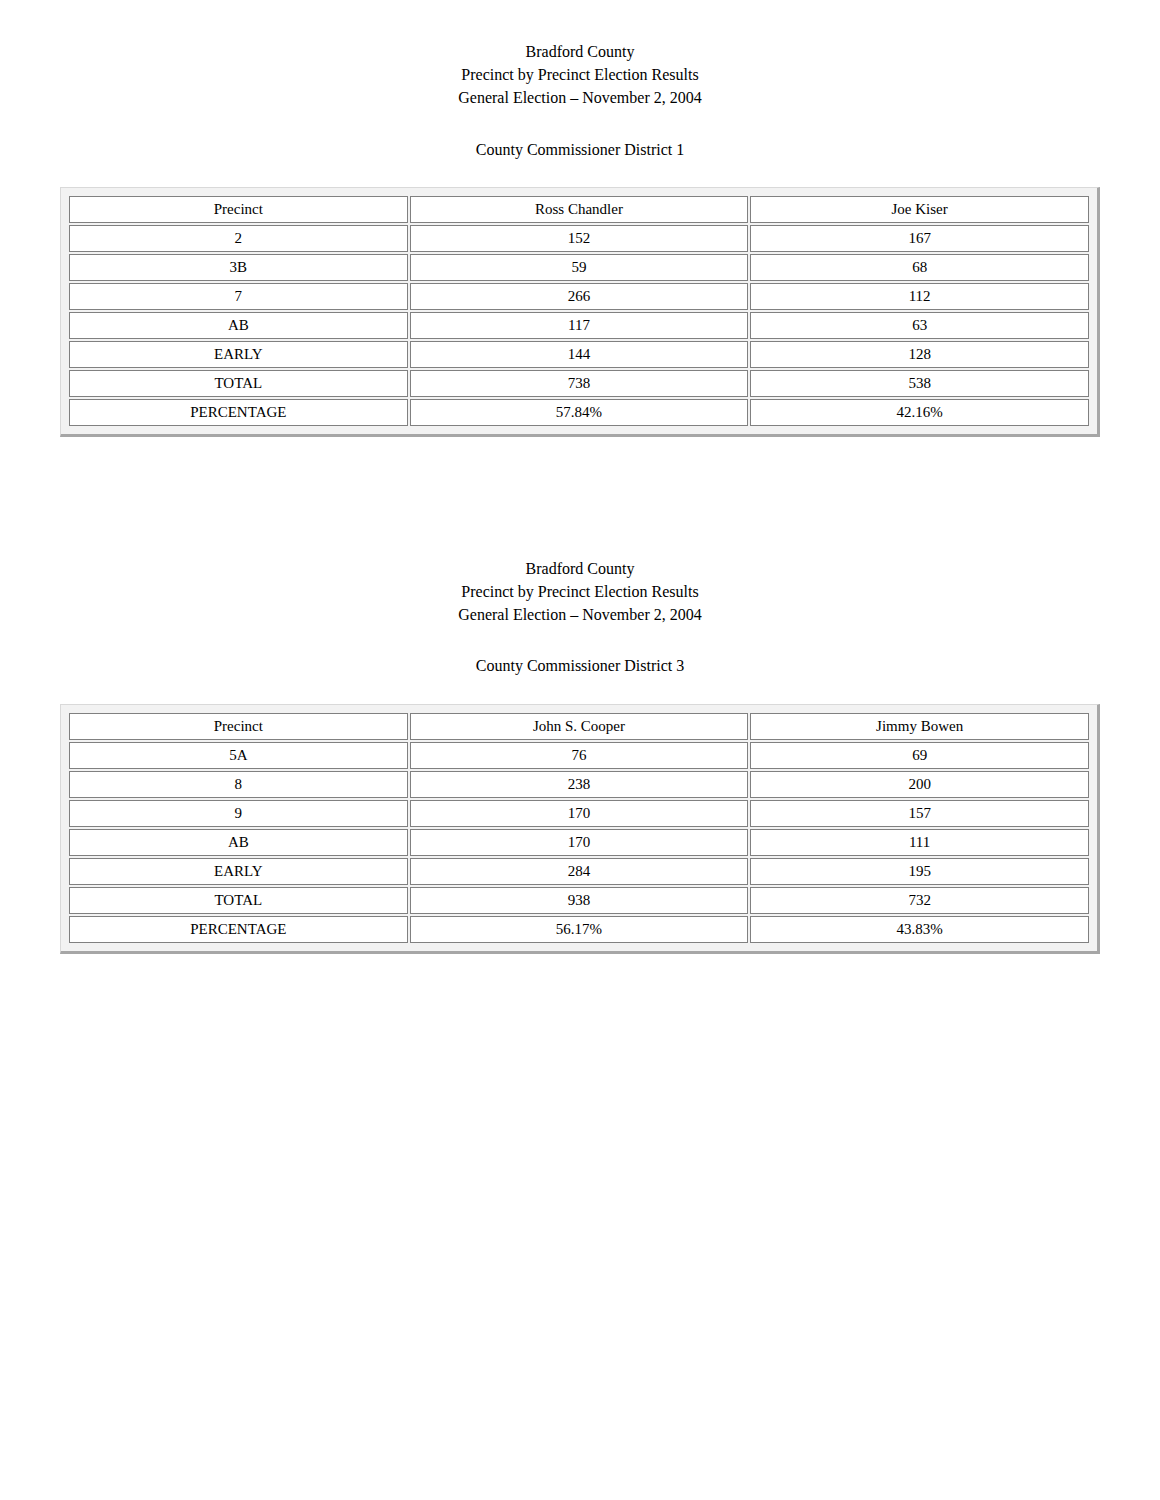Bradford County Precinct by Precinct Election Results General Election – November 2, 2004
County Commissioner District 1
| Precinct | Ross Chandler | Joe Kiser |
| 2 | 152 | 167 |
| 3B | 59 | 68 |
| 7 | 266 | 112 |
| AB | 117 | 63 |
| EARLY | 144 | 128 |
| TOTAL | 738 | 538 |
| PERCENTAGE | 57.84% | 42.16% |
Bradford County Precinct by Precinct Election Results General Election – November 2, 2004
County Commissioner District 3
| Precinct | John S. Cooper | Jimmy Bowen |
| 5A | 76 | 69 |
| 8 | 238 | 200 |
| 9 | 170 | 157 |
| AB | 170 | 111 |
| EARLY | 284 | 195 |
| TOTAL | 938 | 732 |
| PERCENTAGE | 56.17% | 43.83% |